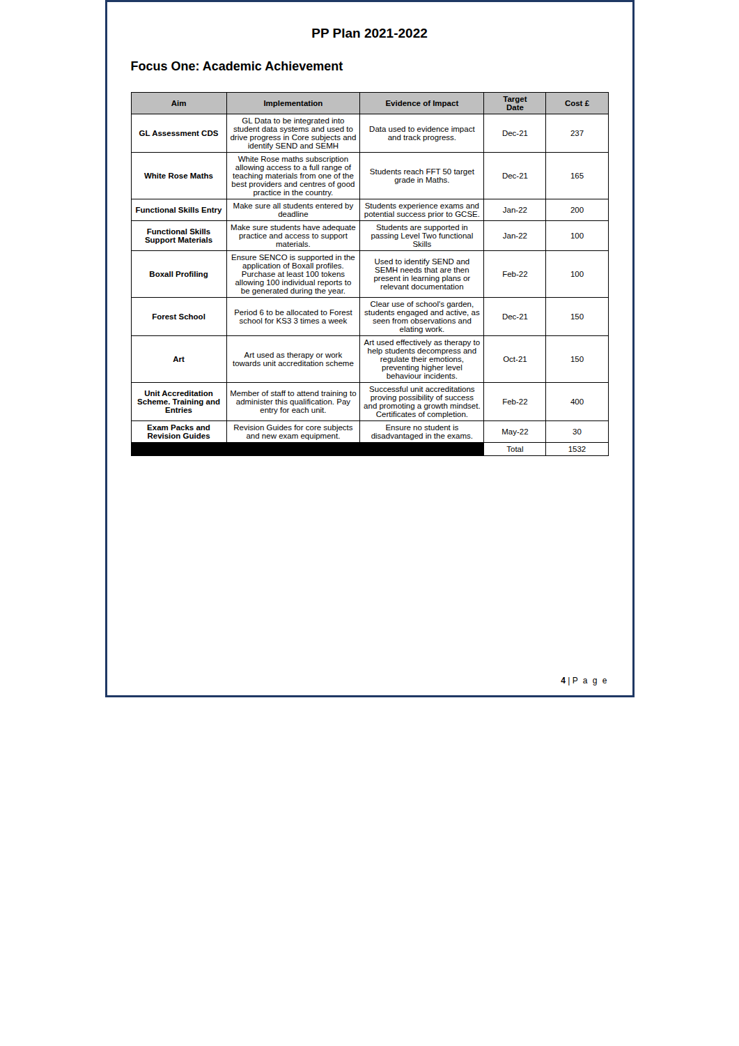PP Plan 2021-2022
Focus One: Academic Achievement
| Aim | Implementation | Evidence of Impact | Target Date | Cost £ |
| --- | --- | --- | --- | --- |
| GL Assessment CDS | GL Data to be integrated into student data systems and used to drive progress in Core subjects and identify SEND and SEMH | Data used to evidence impact and track progress. | Dec-21 | 237 |
| White Rose Maths | White Rose maths subscription allowing access to a full range of teaching materials from one of the best providers and centres of good practice in the country. | Students reach FFT 50 target grade in Maths. | Dec-21 | 165 |
| Functional Skills Entry | Make sure all students entered by deadline | Students experience exams and potential success prior to GCSE. | Jan-22 | 200 |
| Functional Skills Support Materials | Make sure students have adequate practice and access to support materials. | Students are supported in passing Level Two functional Skills | Jan-22 | 100 |
| Boxall Profiling | Ensure SENCO is supported in the application of Boxall profiles. Purchase at least 100 tokens allowing 100 individual reports to be generated during the year. | Used to identify SEND and SEMH needs that are then present in learning plans or relevant documentation | Feb-22 | 100 |
| Forest School | Period 6 to be allocated to Forest school for KS3 3 times a week | Clear use of school's garden, students engaged and active, as seen from observations and elating work. | Dec-21 | 150 |
| Art | Art used as therapy or work towards unit accreditation scheme | Art used effectively as therapy to help students decompress and regulate their emotions, preventing higher level behaviour incidents. | Oct-21 | 150 |
| Unit Accreditation Scheme. Training and Entries | Member of staff to attend training to administer this qualification. Pay entry for each unit. | Successful unit accreditations proving possibility of success and promoting a growth mindset. Certificates of completion. | Feb-22 | 400 |
| Exam Packs and Revision Guides | Revision Guides for core subjects and new exam equipment. | Ensure no student is disadvantaged in the exams. | May-22 | 30 |
| | | | Total | 1532 |
4 | P a g e